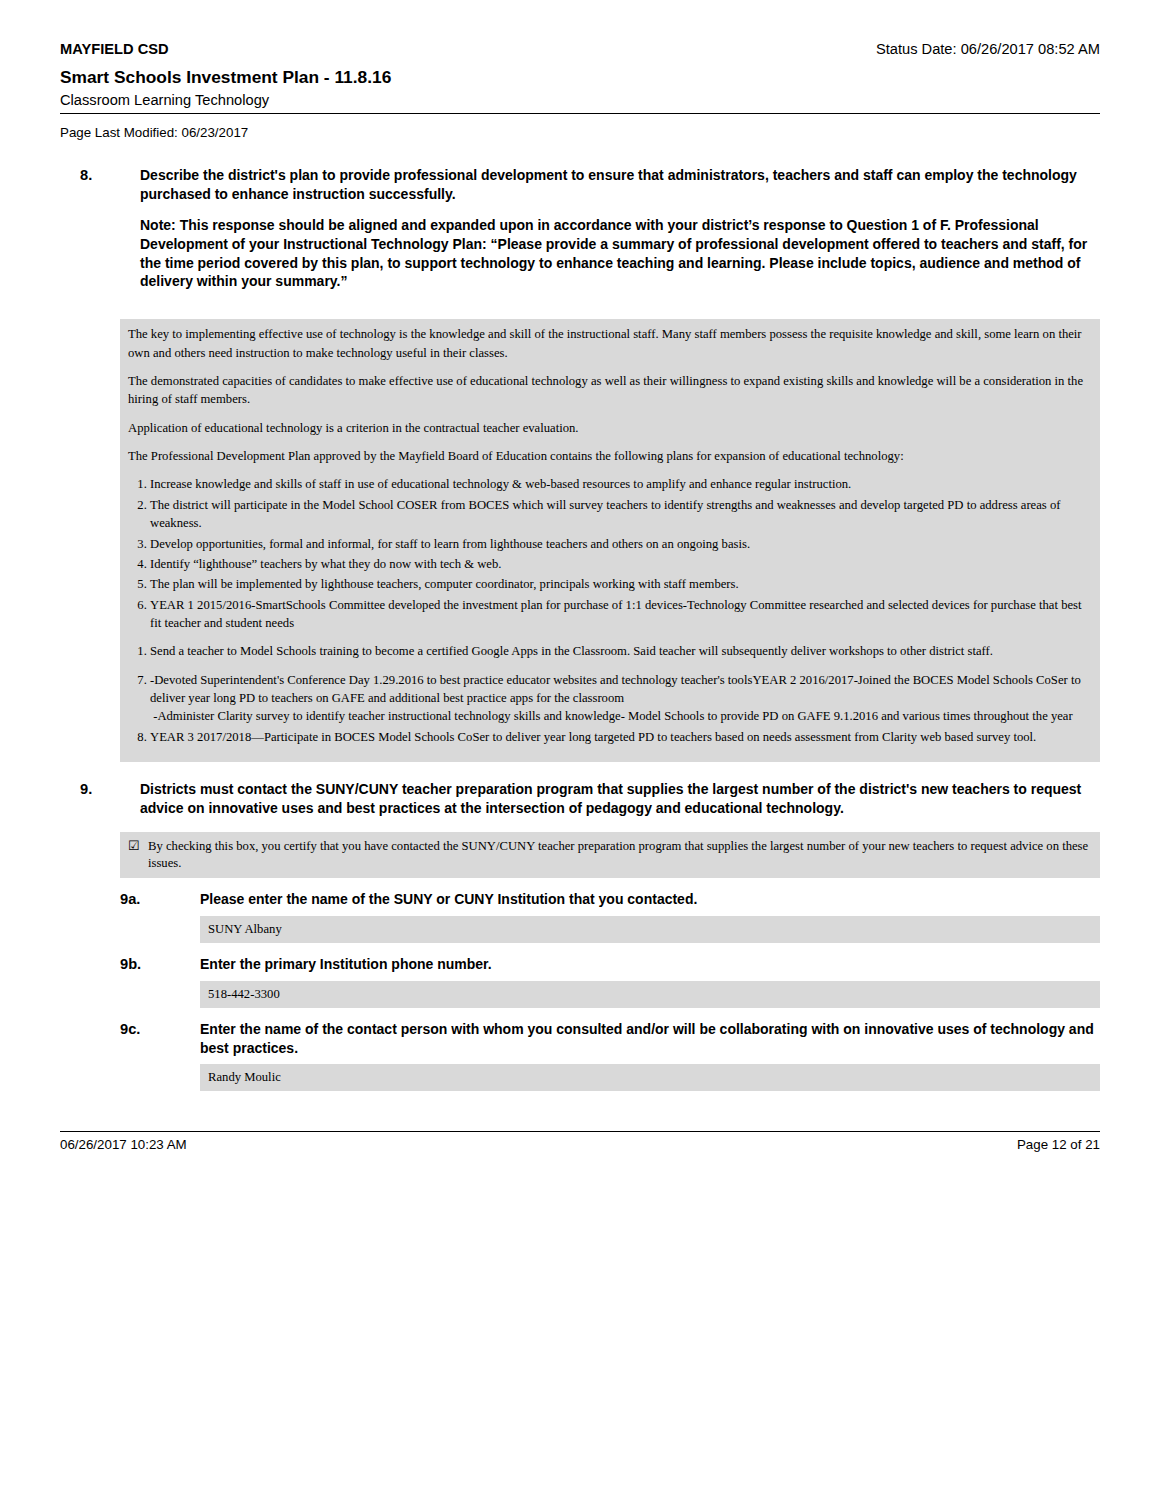MAYFIELD CSD Status Date: 06/26/2017 08:52 AM
Smart Schools Investment Plan - 11.8.16
Classroom Learning Technology
Page Last Modified: 06/23/2017
8.
Describe the district's plan to provide professional development to ensure that administrators, teachers and staff can employ the technology purchased to enhance instruction successfully.
Note: This response should be aligned and expanded upon in accordance with your district’s response to Question 1 of F. Professional Development of your Instructional Technology Plan: “Please provide a summary of professional development offered to teachers and staff, for the time period covered by this plan, to support technology to enhance teaching and learning. Please include topics, audience and method of delivery within your summary.”
The key to implementing effective use of technology is the knowledge and skill of the instructional staff. Many staff members possess the requisite knowledge and skill, some learn on their own and others need instruction to make technology useful in their classes.
The demonstrated capacities of candidates to make effective use of educational technology as well as their willingness to expand existing skills and knowledge will be a consideration in the hiring of staff members.
Application of educational technology is a criterion in the contractual teacher evaluation.
The Professional Development Plan approved by the Mayfield Board of Education contains the following plans for expansion of educational technology:
Increase knowledge and skills of staff in use of educational technology & web-based resources to amplify and enhance regular instruction.
The district will participate in the Model School COSER from BOCES which will survey teachers to identify strengths and weaknesses and develop targeted PD to address areas of weakness.
Develop opportunities, formal and informal, for staff to learn from lighthouse teachers and others on an ongoing basis.
Identify “lighthouse” teachers by what they do now with tech & web.
The plan will be implemented by lighthouse teachers, computer coordinator, principals working with staff members.
YEAR 1 2015/2016-SmartSchools Committee developed the investment plan for purchase of 1:1 devices-Technology Committee researched and selected devices for purchase that best fit teacher and student needs
Send a teacher to Model Schools training to become a certified Google Apps in the Classroom. Said teacher will subsequently deliver workshops to other district staff.
-Devoted Superintendent's Conference Day 1.29.2016 to best practice educator websites and technology teacher's toolsYEAR 2 2016/2017-Joined the BOCES Model Schools CoSer to deliver year long PD to teachers on GAFE and additional best practice apps for the classroom
-Administer Clarity survey to identify teacher instructional technology skills and knowledge- Model Schools to provide PD on GAFE 9.1.2016 and various times throughout the year
YEAR 3 2017/2018—Participate in BOCES Model Schools CoSer to deliver year long targeted PD to teachers based on needs assessment from Clarity web based survey tool.
9.
Districts must contact the SUNY/CUNY teacher preparation program that supplies the largest number of the district's new teachers to request advice on innovative uses and best practices at the intersection of pedagogy and educational technology.
☑ By checking this box, you certify that you have contacted the SUNY/CUNY teacher preparation program that supplies the largest number of your new teachers to request advice on these issues.
9a.
Please enter the name of the SUNY or CUNY Institution that you contacted.
SUNY Albany
9b.
Enter the primary Institution phone number.
518-442-3300
9c.
Enter the name of the contact person with whom you consulted and/or will be collaborating with on innovative uses of technology and best practices.
Randy Moulic
06/26/2017 10:23 AM Page 12 of 21